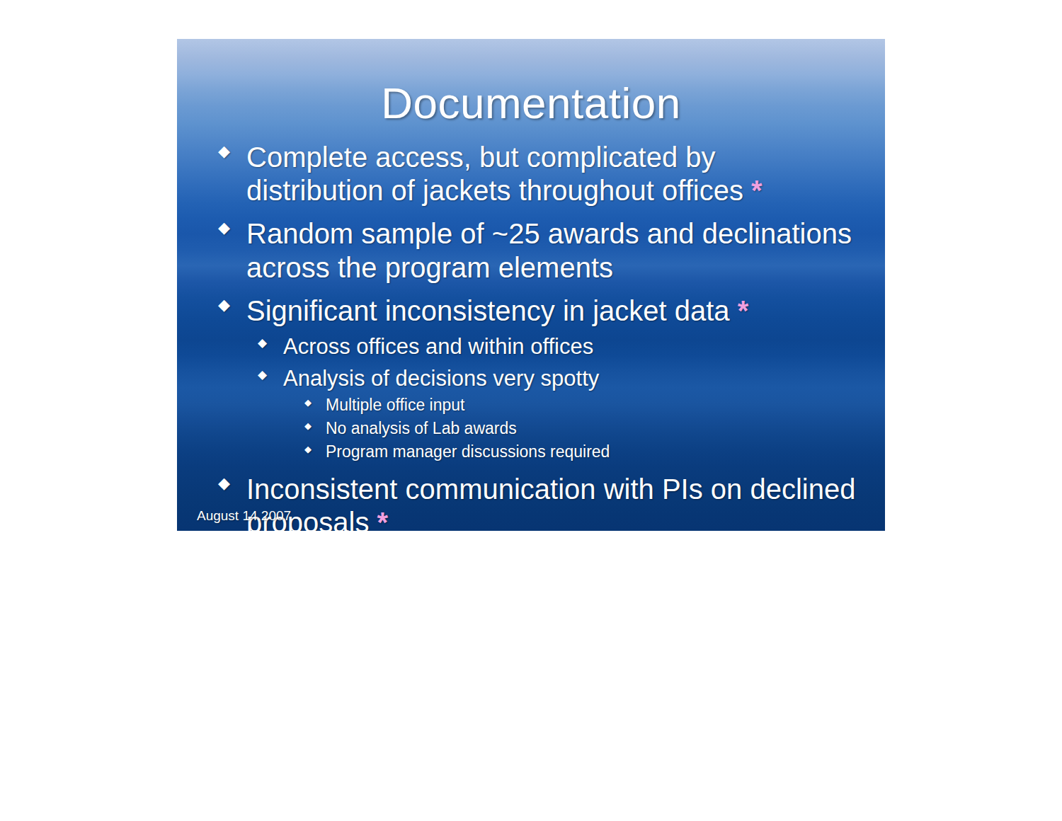Documentation
Complete access, but complicated by distribution of jackets throughout offices *
Random sample of ~25 awards and declinations across the program elements
Significant inconsistency in jacket data *
Across offices and within offices
Analysis of decisions very spotty
Multiple office input
No analysis of Lab awards
Program manager discussions required
Inconsistent communication with PIs on declined proposals *
August 14,2007